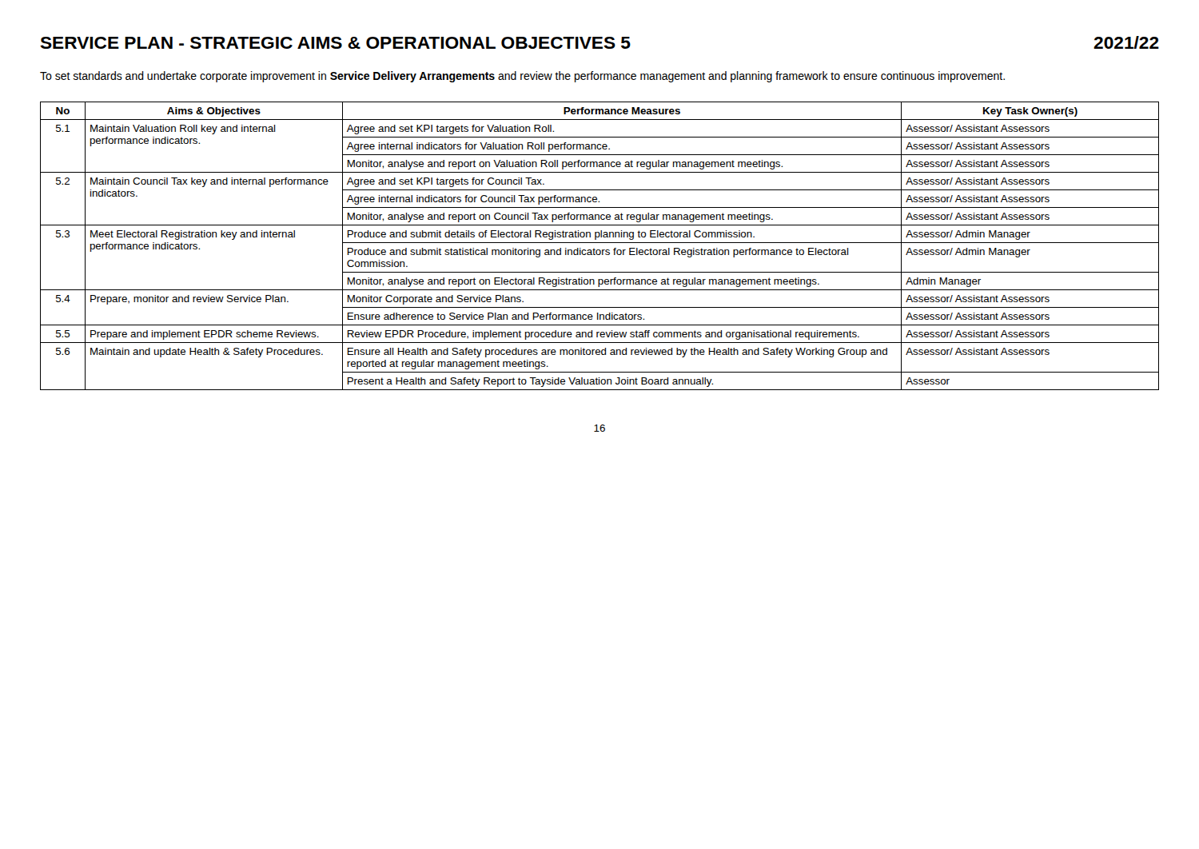SERVICE PLAN - STRATEGIC AIMS & OPERATIONAL OBJECTIVES 5
2021/22
To set standards and undertake corporate improvement in Service Delivery Arrangements and review the performance management and planning framework to ensure continuous improvement.
| No | Aims & Objectives | Performance Measures | Key Task Owner(s) |
| --- | --- | --- | --- |
| 5.1 | Maintain Valuation Roll key and internal performance indicators. | Agree and set KPI targets for Valuation Roll. | Assessor/ Assistant Assessors |
| Agree internal indicators for Valuation Roll performance. | Assessor/ Assistant Assessors |
| Monitor, analyse and report on Valuation Roll performance at regular management meetings. | Assessor/ Assistant Assessors |
| 5.2 | Maintain Council Tax key and internal performance indicators. | Agree and set KPI targets for Council Tax. | Assessor/ Assistant Assessors |
| Agree internal indicators for Council Tax performance. | Assessor/ Assistant Assessors |
| Monitor, analyse and report on Council Tax performance at regular management meetings. | Assessor/ Assistant Assessors |
| 5.3 | Meet Electoral Registration key and internal performance indicators. | Produce and submit details of Electoral Registration planning to Electoral Commission. | Assessor/ Admin Manager |
| Produce and submit statistical monitoring and indicators for Electoral Registration performance to Electoral Commission. | Assessor/ Admin Manager |
| Monitor, analyse and report on Electoral Registration performance at regular management meetings. | Admin Manager |
| 5.4 | Prepare, monitor and review Service Plan. | Monitor Corporate and Service Plans. | Assessor/ Assistant Assessors |
| Ensure adherence to Service Plan and Performance Indicators. | Assessor/ Assistant Assessors |
| 5.5 | Prepare and implement EPDR scheme Reviews. | Review EPDR Procedure, implement procedure and review staff comments and organisational requirements. | Assessor/ Assistant Assessors |
| 5.6 | Maintain and update Health & Safety Procedures. | Ensure all Health and Safety procedures are monitored and reviewed by the Health and Safety Working Group and reported at regular management meetings. | Assessor/ Assistant Assessors |
| Present a Health and Safety Report to Tayside Valuation Joint Board annually. | Assessor |
16